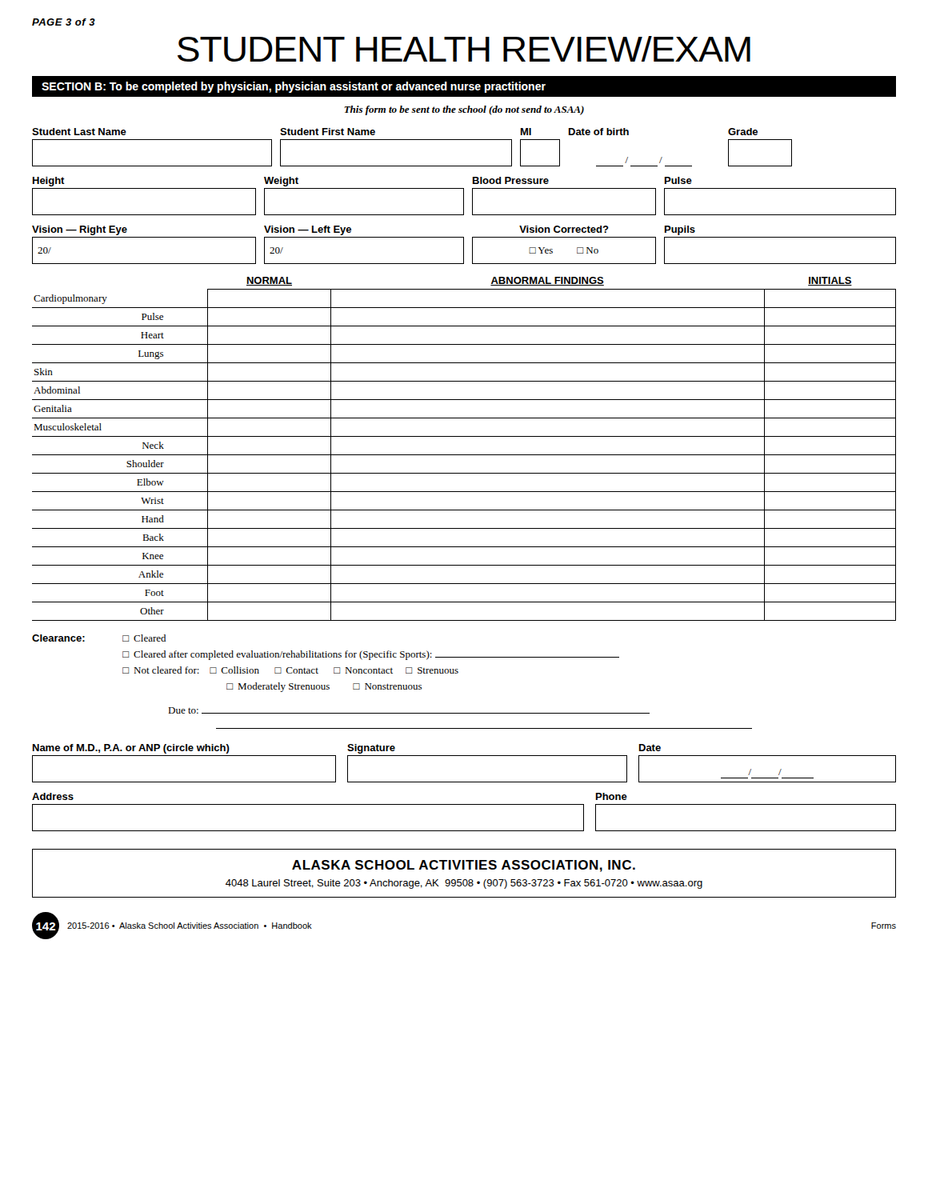PAGE 3 of 3
STUDENT HEALTH REVIEW/EXAM
SECTION B: To be completed by physician, physician assistant or advanced nurse practitioner
This form to be sent to the school (do not send to ASAA)
Student Last Name
Student First Name
MI
Date of birth
/ /
Grade
Height
Weight
Blood Pressure
Pulse
Vision — Right Eye
20/
Vision — Left Eye
20/
Vision Corrected?
□ Yes□ No
Pupils
| | NORMAL | ABNORMAL FINDINGS | INITIALS |
| Cardiopulmonary | | | |
| Pulse | | | |
| Heart | | | |
| Lungs | | | |
| Skin | | | |
| Abdominal | | | |
| Genitalia | | | |
| Musculoskeletal | | | |
| Neck | | | |
| Shoulder | | | |
| Elbow | | | |
| Wrist | | | |
| Hand | | | |
| Back | | | |
| Knee | | | |
| Ankle | | | |
| Foot | | | |
| Other | | | |
Clearance:
□Cleared
□Cleared after completed evaluation/rehabilitations for (Specific Sports):
□Not cleared for: □Collision □Contact □Noncontact □Strenuous
□Moderately Strenuous □Nonstrenuous
Due to:
Name of M.D., P.A. or ANP (circle which)
Signature
Date
/ /
Address
Phone
ALASKA SCHOOL ACTIVITIES ASSOCIATION, INC.
4048 Laurel Street, Suite 203 • Anchorage, AK 99508 • (907) 563-3723 • Fax 561-0720 • www.asaa.org
142
2015-2016 • Alaska School Activities Association • Handbook
Forms